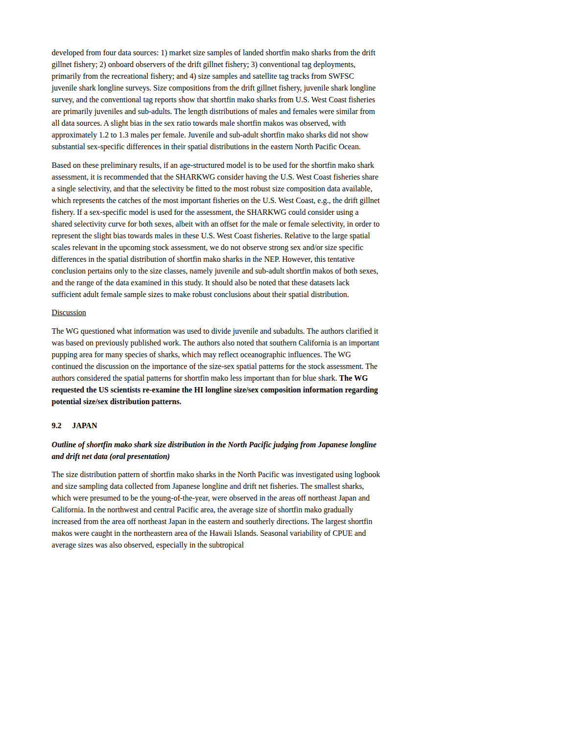developed from four data sources: 1) market size samples of landed shortfin mako sharks from the drift gillnet fishery; 2) onboard observers of the drift gillnet fishery; 3) conventional tag deployments, primarily from the recreational fishery; and 4) size samples and satellite tag tracks from SWFSC juvenile shark longline surveys. Size compositions from the drift gillnet fishery, juvenile shark longline survey, and the conventional tag reports show that shortfin mako sharks from U.S. West Coast fisheries are primarily juveniles and sub-adults. The length distributions of males and females were similar from all data sources. A slight bias in the sex ratio towards male shortfin makos was observed, with approximately 1.2 to 1.3 males per female. Juvenile and sub-adult shortfin mako sharks did not show substantial sex-specific differences in their spatial distributions in the eastern North Pacific Ocean.
Based on these preliminary results, if an age-structured model is to be used for the shortfin mako shark assessment, it is recommended that the SHARKWG consider having the U.S. West Coast fisheries share a single selectivity, and that the selectivity be fitted to the most robust size composition data available, which represents the catches of the most important fisheries on the U.S. West Coast, e.g., the drift gillnet fishery. If a sex-specific model is used for the assessment, the SHARKWG could consider using a shared selectivity curve for both sexes, albeit with an offset for the male or female selectivity, in order to represent the slight bias towards males in these U.S. West Coast fisheries. Relative to the large spatial scales relevant in the upcoming stock assessment, we do not observe strong sex and/or size specific differences in the spatial distribution of shortfin mako sharks in the NEP. However, this tentative conclusion pertains only to the size classes, namely juvenile and sub-adult shortfin makos of both sexes, and the range of the data examined in this study. It should also be noted that these datasets lack sufficient adult female sample sizes to make robust conclusions about their spatial distribution.
Discussion
The WG questioned what information was used to divide juvenile and subadults. The authors clarified it was based on previously published work. The authors also noted that southern California is an important pupping area for many species of sharks, which may reflect oceanographic influences. The WG continued the discussion on the importance of the size-sex spatial patterns for the stock assessment. The authors considered the spatial patterns for shortfin mako less important than for blue shark. The WG requested the US scientists re-examine the HI longline size/sex composition information regarding potential size/sex distribution patterns.
9.2 JAPAN
Outline of shortfin mako shark size distribution in the North Pacific judging from Japanese longline and drift net data (oral presentation)
The size distribution pattern of shortfin mako sharks in the North Pacific was investigated using logbook and size sampling data collected from Japanese longline and drift net fisheries. The smallest sharks, which were presumed to be the young-of-the-year, were observed in the areas off northeast Japan and California. In the northwest and central Pacific area, the average size of shortfin mako gradually increased from the area off northeast Japan in the eastern and southerly directions. The largest shortfin makos were caught in the northeastern area of the Hawaii Islands. Seasonal variability of CPUE and average sizes was also observed, especially in the subtropical